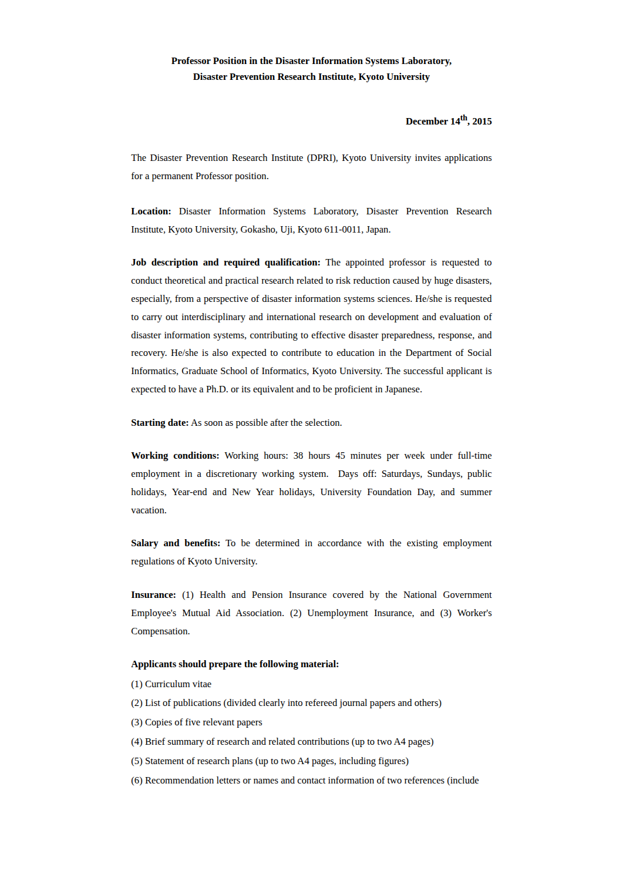Professor Position in the Disaster Information Systems Laboratory, Disaster Prevention Research Institute, Kyoto University
December 14th, 2015
The Disaster Prevention Research Institute (DPRI), Kyoto University invites applications for a permanent Professor position.
Location: Disaster Information Systems Laboratory, Disaster Prevention Research Institute, Kyoto University, Gokasho, Uji, Kyoto 611-0011, Japan.
Job description and required qualification: The appointed professor is requested to conduct theoretical and practical research related to risk reduction caused by huge disasters, especially, from a perspective of disaster information systems sciences. He/she is requested to carry out interdisciplinary and international research on development and evaluation of disaster information systems, contributing to effective disaster preparedness, response, and recovery. He/she is also expected to contribute to education in the Department of Social Informatics, Graduate School of Informatics, Kyoto University. The successful applicant is expected to have a Ph.D. or its equivalent and to be proficient in Japanese.
Starting date: As soon as possible after the selection.
Working conditions: Working hours: 38 hours 45 minutes per week under full-time employment in a discretionary working system. Days off: Saturdays, Sundays, public holidays, Year-end and New Year holidays, University Foundation Day, and summer vacation.
Salary and benefits: To be determined in accordance with the existing employment regulations of Kyoto University.
Insurance: (1) Health and Pension Insurance covered by the National Government Employee's Mutual Aid Association. (2) Unemployment Insurance, and (3) Worker's Compensation.
Applicants should prepare the following material:
(1) Curriculum vitae
(2) List of publications (divided clearly into refereed journal papers and others)
(3) Copies of five relevant papers
(4) Brief summary of research and related contributions (up to two A4 pages)
(5) Statement of research plans (up to two A4 pages, including figures)
(6) Recommendation letters or names and contact information of two references (include